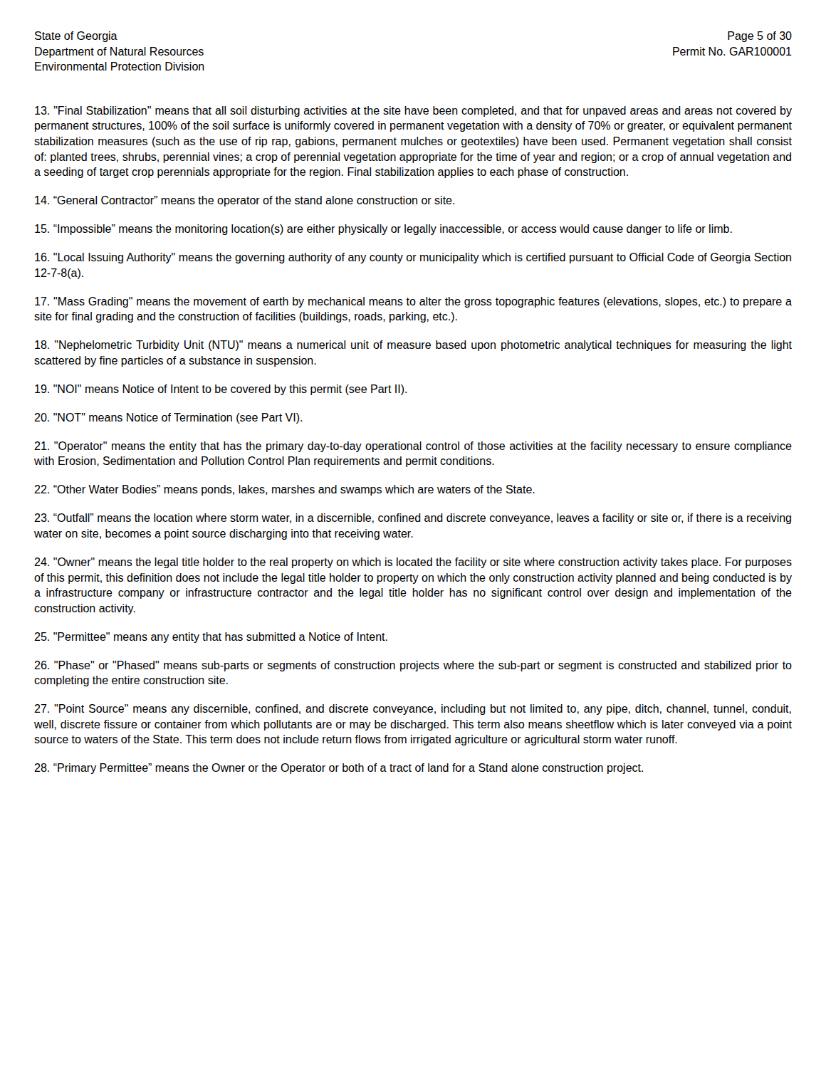State of Georgia
Department of Natural Resources
Environmental Protection Division
Page 5 of 30
Permit No. GAR100001
13. "Final Stabilization" means that all soil disturbing activities at the site have been completed, and that for unpaved areas and areas not covered by permanent structures, 100% of the soil surface is uniformly covered in permanent vegetation with a density of 70% or greater, or equivalent permanent stabilization measures (such as the use of rip rap, gabions, permanent mulches or geotextiles) have been used. Permanent vegetation shall consist of: planted trees, shrubs, perennial vines; a crop of perennial vegetation appropriate for the time of year and region; or a crop of annual vegetation and a seeding of target crop perennials appropriate for the region. Final stabilization applies to each phase of construction.
14. “General Contractor” means the operator of the stand alone construction or site.
15. “Impossible” means the monitoring location(s) are either physically or legally inaccessible, or access would cause danger to life or limb.
16. "Local Issuing Authority" means the governing authority of any county or municipality which is certified pursuant to Official Code of Georgia Section 12-7-8(a).
17. "Mass Grading" means the movement of earth by mechanical means to alter the gross topographic features (elevations, slopes, etc.) to prepare a site for final grading and the construction of facilities (buildings, roads, parking, etc.).
18. "Nephelometric Turbidity Unit (NTU)" means a numerical unit of measure based upon photometric analytical techniques for measuring the light scattered by fine particles of a substance in suspension.
19. "NOI" means Notice of Intent to be covered by this permit (see Part II).
20. "NOT" means Notice of Termination (see Part VI).
21. "Operator" means the entity that has the primary day-to-day operational control of those activities at the facility necessary to ensure compliance with Erosion, Sedimentation and Pollution Control Plan requirements and permit conditions.
22. “Other Water Bodies” means ponds, lakes, marshes and swamps which are waters of the State.
23. “Outfall” means the location where storm water, in a discernible, confined and discrete conveyance, leaves a facility or site or, if there is a receiving water on site, becomes a point source discharging into that receiving water.
24. "Owner" means the legal title holder to the real property on which is located the facility or site where construction activity takes place. For purposes of this permit, this definition does not include the legal title holder to property on which the only construction activity planned and being conducted is by a infrastructure company or infrastructure contractor and the legal title holder has no significant control over design and implementation of the construction activity.
25. "Permittee" means any entity that has submitted a Notice of Intent.
26. "Phase" or "Phased" means sub-parts or segments of construction projects where the sub-part or segment is constructed and stabilized prior to completing the entire construction site.
27. "Point Source" means any discernible, confined, and discrete conveyance, including but not limited to, any pipe, ditch, channel, tunnel, conduit, well, discrete fissure or container from which pollutants are or may be discharged. This term also means sheetflow which is later conveyed via a point source to waters of the State. This term does not include return flows from irrigated agriculture or agricultural storm water runoff.
28. “Primary Permittee” means the Owner or the Operator or both of a tract of land for a Stand alone construction project.